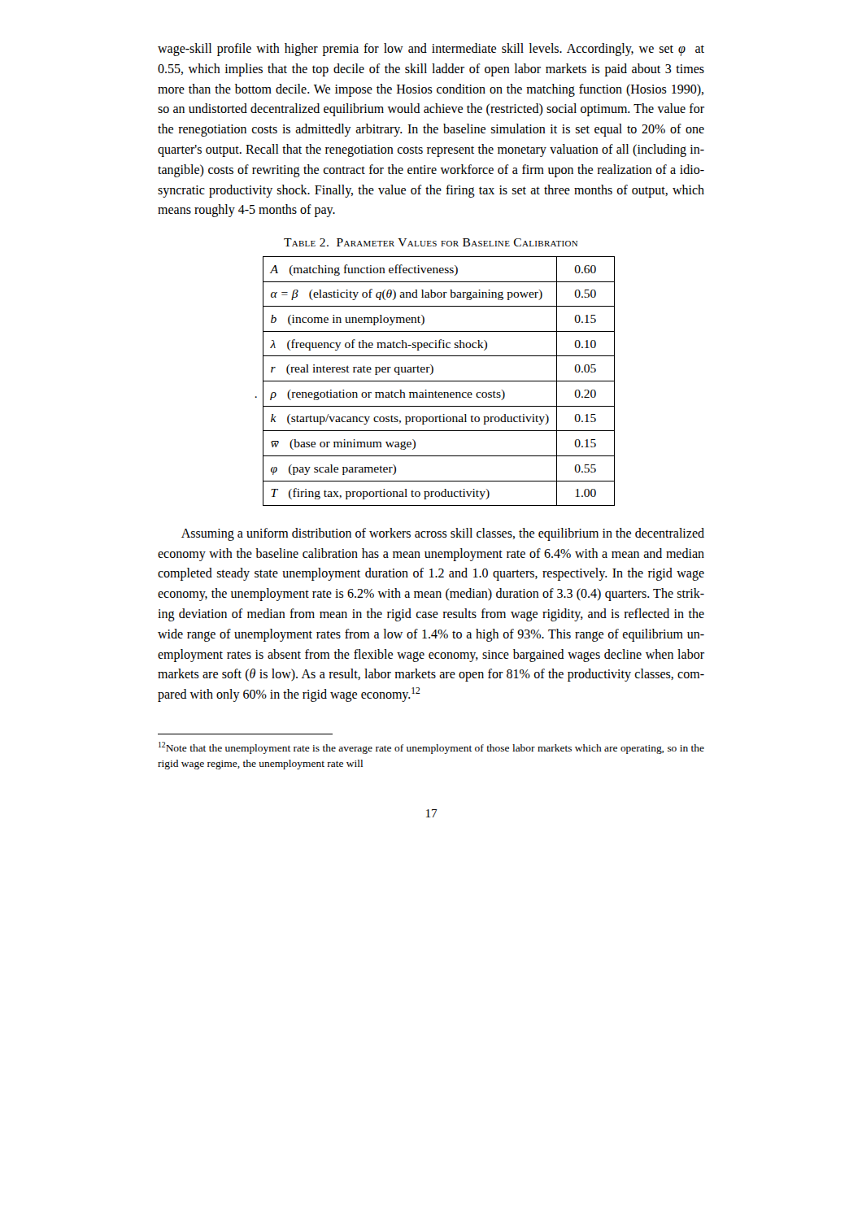wage-skill profile with higher premia for low and intermediate skill levels. Accordingly, we set φ at 0.55, which implies that the top decile of the skill ladder of open labor markets is paid about 3 times more than the bottom decile. We impose the Hosios condition on the matching function (Hosios 1990), so an undistorted decentralized equilibrium would achieve the (restricted) social optimum. The value for the renegotiation costs is admittedly arbitrary. In the baseline simulation it is set equal to 20% of one quarter's output. Recall that the renegotiation costs represent the monetary valuation of all (including intangible) costs of rewriting the contract for the entire workforce of a firm upon the realization of a idiosyncratic productivity shock. Finally, the value of the firing tax is set at three months of output, which means roughly 4-5 months of pay.
Table 2. Parameter Values for Baseline Calibration
| | A (matching function effectiveness) | 0.60 |
| | α = β (elasticity of q ( θ ) and labor bargaining power) | 0.50 |
| | b (income in unemployment) | 0.15 |
| | λ (frequency of the match-specific shock) | 0.10 |
| | r (real interest rate per quarter) | 0.05 |
| . | ρ (renegotiation or match maintenence costs) | 0.20 |
| | k (startup/vacancy costs, proportional to productivity) | 0.15 |
| | w̅ (base or minimum wage) | 0.15 |
| | φ (pay scale parameter) | 0.55 |
| | T (firing tax, proportional to productivity) | 1.00 |
Assuming a uniform distribution of workers across skill classes, the equilibrium in the decentralized economy with the baseline calibration has a mean unemployment rate of 6.4% with a mean and median completed steady state unemployment duration of 1.2 and 1.0 quarters, respectively. In the rigid wage economy, the unemployment rate is 6.2% with a mean (median) duration of 3.3 (0.4) quarters. The striking deviation of median from mean in the rigid case results from wage rigidity, and is reflected in the wide range of unemployment rates from a low of 1.4% to a high of 93%. This range of equilibrium unemployment rates is absent from the flexible wage economy, since bargained wages decline when labor markets are soft (θ is low). As a result, labor markets are open for 81% of the productivity classes, compared with only 60% in the rigid wage economy.12
12Note that the unemployment rate is the average rate of unemployment of those labor markets which are operating, so in the rigid wage regime, the unemployment rate will
17